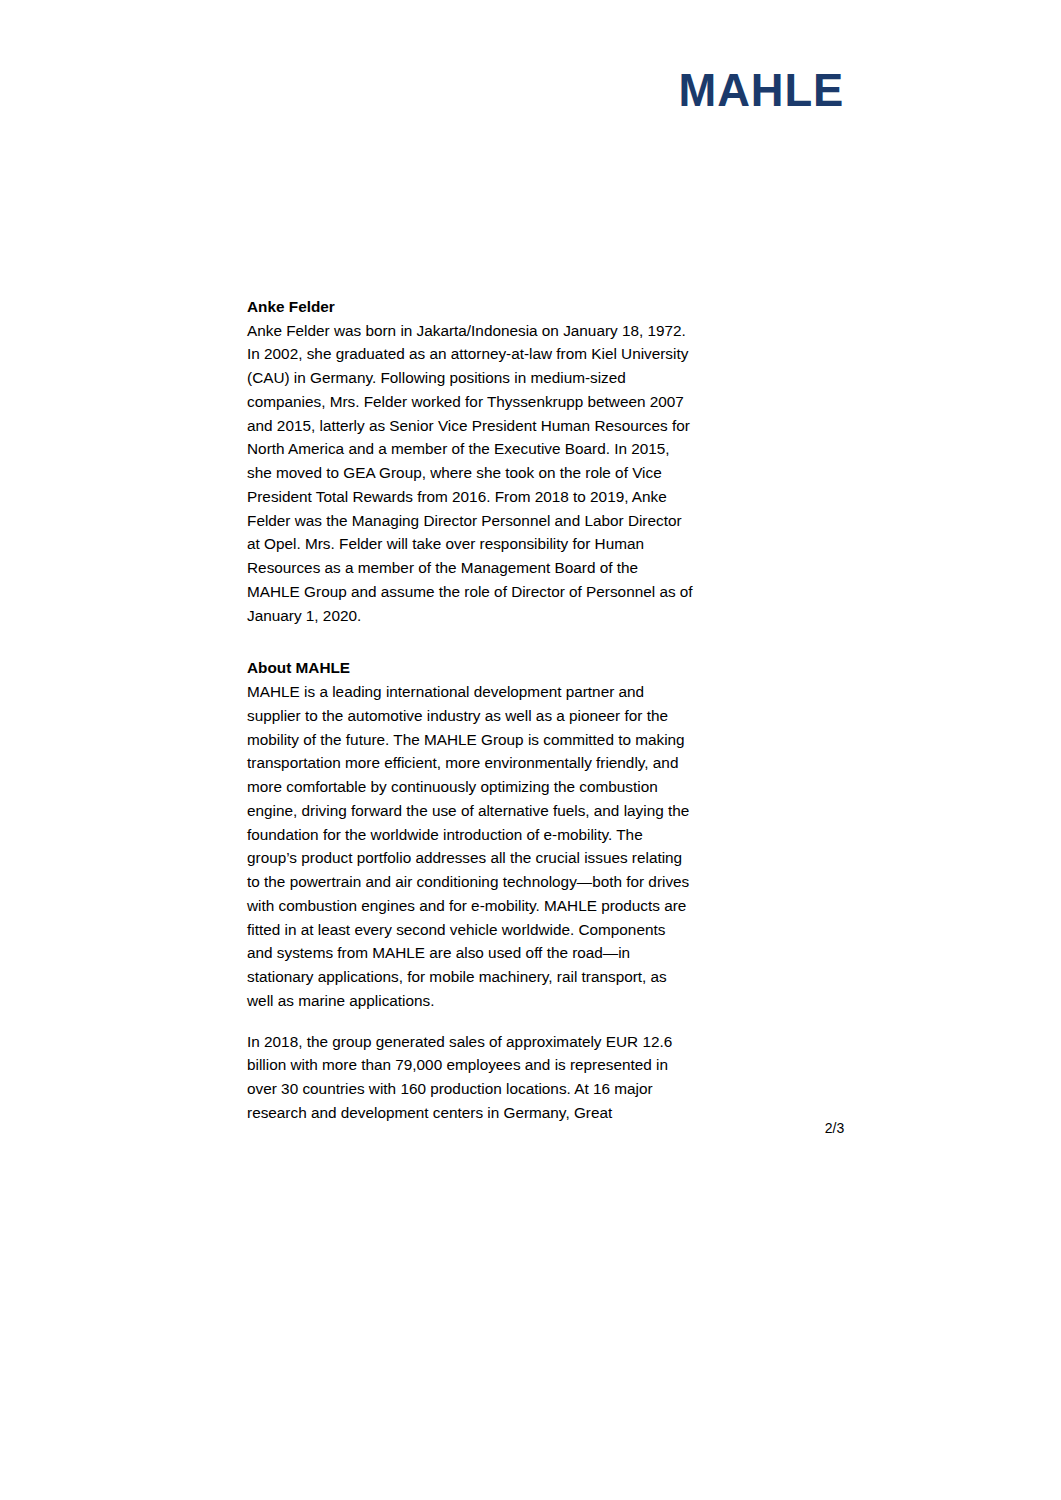MAHLE
Anke Felder
Anke Felder was born in Jakarta/Indonesia on January 18, 1972. In 2002, she graduated as an attorney-at-law from Kiel University (CAU) in Germany. Following positions in medium-sized companies, Mrs. Felder worked for Thyssenkrupp between 2007 and 2015, latterly as Senior Vice President Human Resources for North America and a member of the Executive Board. In 2015, she moved to GEA Group, where she took on the role of Vice President Total Rewards from 2016. From 2018 to 2019, Anke Felder was the Managing Director Personnel and Labor Director at Opel. Mrs. Felder will take over responsibility for Human Resources as a member of the Management Board of the MAHLE Group and assume the role of Director of Personnel as of January 1, 2020.
About MAHLE
MAHLE is a leading international development partner and supplier to the automotive industry as well as a pioneer for the mobility of the future. The MAHLE Group is committed to making transportation more efficient, more environmentally friendly, and more comfortable by continuously optimizing the combustion engine, driving forward the use of alternative fuels, and laying the foundation for the worldwide introduction of e-mobility. The group’s product portfolio addresses all the crucial issues relating to the powertrain and air conditioning technology—both for drives with combustion engines and for e-mobility. MAHLE products are fitted in at least every second vehicle worldwide. Components and systems from MAHLE are also used off the road—in stationary applications, for mobile machinery, rail transport, as well as marine applications.
In 2018, the group generated sales of approximately EUR 12.6 billion with more than 79,000 employees and is represented in over 30 countries with 160 production locations. At 16 major research and development centers in Germany, Great
2/3